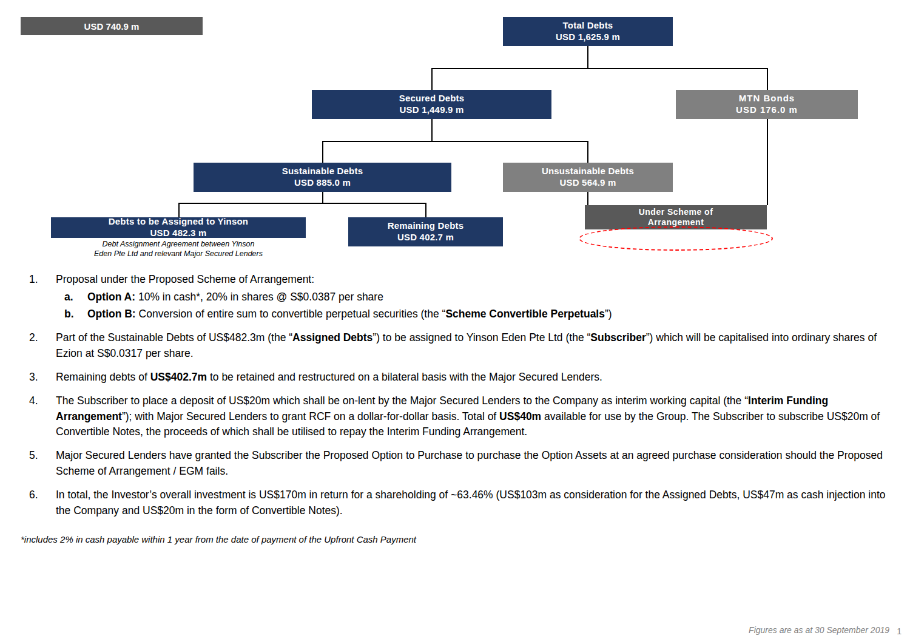Total Debts USD 1,625.9 m
Secured Debts USD 1,449.9 m
MTN Bonds USD 176.0 m
Sustainable Debts USD 885.0 m
Unsustainable Debts USD 564.9 m
Debts to be Assigned to Yinson
USD 482.3 m
Remaining Debts USD 402.7 m
Under Scheme of Arrangement
USD 740.9 m
Debt Assignment Agreement between Yinson
Eden Pte Ltd and relevant Major Secured Lenders
Proposal under the Proposed Scheme of Arrangement:
Option A: 10% in cash*, 20% in shares @ S$0.0387 per share
Option B: Conversion of entire sum to convertible perpetual securities (the “Scheme Convertible Perpetuals”)
Part of the Sustainable Debts of US$482.3m (the “Assigned Debts”) to be assigned to Yinson Eden Pte Ltd (the “Subscriber”) which will be capitalised into ordinary shares of Ezion at S$0.0317 per share.
Remaining debts of US$402.7m to be retained and restructured on a bilateral basis with the Major Secured Lenders.
The Subscriber to place a deposit of US$20m which shall be on-lent by the Major Secured Lenders to the Company as interim working capital (the “Interim Funding Arrangement”); with Major Secured Lenders to grant RCF on a dollar-for-dollar basis. Total of US$40m available for use by the Group. The Subscriber to subscribe US$20m of Convertible Notes, the proceeds of which shall be utilised to repay the Interim Funding Arrangement.
Major Secured Lenders have granted the Subscriber the Proposed Option to Purchase to purchase the Option Assets at an agreed purchase consideration should the Proposed Scheme of Arrangement / EGM fails.
In total, the Investor’s overall investment is US$170m in return for a shareholding of ~63.46% (US$103m as consideration for the Assigned Debts, US$47m as cash injection into the Company and US$20m in the form of Convertible Notes).
*includes 2% in cash payable within 1 year from the date of payment of the Upfront Cash Payment
Figures are as at 30 September 2019
1